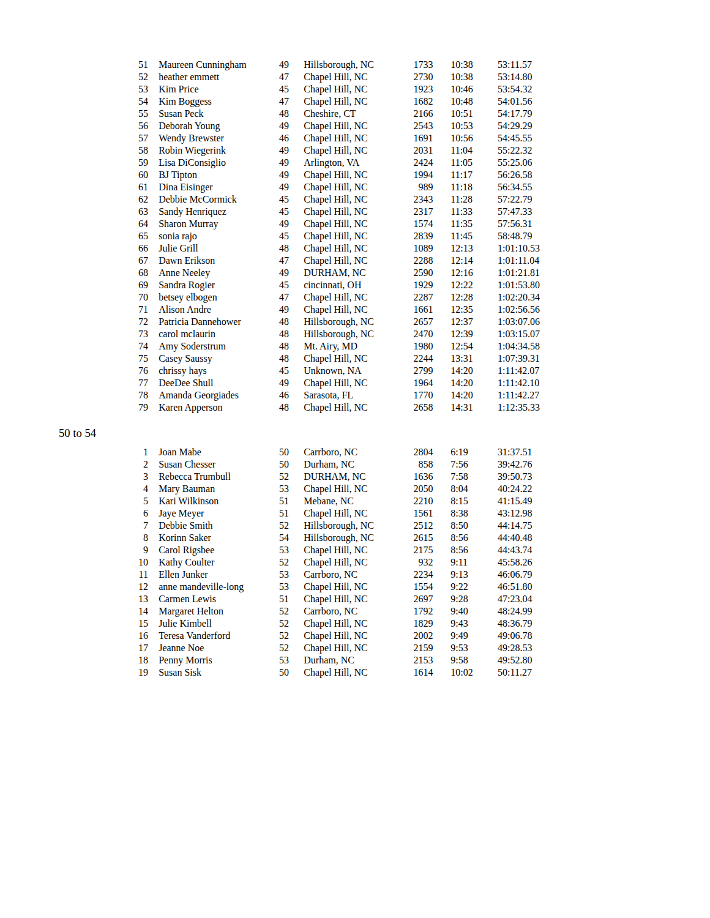| 51 | Maureen Cunningham | 49 | Hillsborough, NC | 1733 | 10:38 | 53:11.57 |
| 52 | heather emmett | 47 | Chapel Hill, NC | 2730 | 10:38 | 53:14.80 |
| 53 | Kim Price | 45 | Chapel Hill, NC | 1923 | 10:46 | 53:54.32 |
| 54 | Kim Boggess | 47 | Chapel Hill, NC | 1682 | 10:48 | 54:01.56 |
| 55 | Susan Peck | 48 | Cheshire, CT | 2166 | 10:51 | 54:17.79 |
| 56 | Deborah Young | 49 | Chapel Hill, NC | 2543 | 10:53 | 54:29.29 |
| 57 | Wendy Brewster | 46 | Chapel Hill, NC | 1691 | 10:56 | 54:45.55 |
| 58 | Robin Wiegerink | 49 | Chapel Hill, NC | 2031 | 11:04 | 55:22.32 |
| 59 | Lisa DiConsiglio | 49 | Arlington, VA | 2424 | 11:05 | 55:25.06 |
| 60 | BJ Tipton | 49 | Chapel Hill, NC | 1994 | 11:17 | 56:26.58 |
| 61 | Dina Eisinger | 49 | Chapel Hill, NC | 989 | 11:18 | 56:34.55 |
| 62 | Debbie McCormick | 45 | Chapel Hill, NC | 2343 | 11:28 | 57:22.79 |
| 63 | Sandy Henriquez | 45 | Chapel Hill, NC | 2317 | 11:33 | 57:47.33 |
| 64 | Sharon Murray | 49 | Chapel Hill, NC | 1574 | 11:35 | 57:56.31 |
| 65 | sonia rajo | 45 | Chapel Hill, NC | 2839 | 11:45 | 58:48.79 |
| 66 | Julie Grill | 48 | Chapel Hill, NC | 1089 | 12:13 | 1:01:10.53 |
| 67 | Dawn Erikson | 47 | Chapel Hill, NC | 2288 | 12:14 | 1:01:11.04 |
| 68 | Anne Neeley | 49 | DURHAM, NC | 2590 | 12:16 | 1:01:21.81 |
| 69 | Sandra Rogier | 45 | cincinnati, OH | 1929 | 12:22 | 1:01:53.80 |
| 70 | betsey elbogen | 47 | Chapel Hill, NC | 2287 | 12:28 | 1:02:20.34 |
| 71 | Alison Andre | 49 | Chapel Hill, NC | 1661 | 12:35 | 1:02:56.56 |
| 72 | Patricia Dannehower | 48 | Hillsborough, NC | 2657 | 12:37 | 1:03:07.06 |
| 73 | carol mclaurin | 48 | Hillsborough, NC | 2470 | 12:39 | 1:03:15.07 |
| 74 | Amy Soderstrum | 48 | Mt. Airy, MD | 1980 | 12:54 | 1:04:34.58 |
| 75 | Casey Saussy | 48 | Chapel Hill, NC | 2244 | 13:31 | 1:07:39.31 |
| 76 | chrissy hays | 45 | Unknown, NA | 2799 | 14:20 | 1:11:42.07 |
| 77 | DeeDee Shull | 49 | Chapel Hill, NC | 1964 | 14:20 | 1:11:42.10 |
| 78 | Amanda Georgiades | 46 | Sarasota, FL | 1770 | 14:20 | 1:11:42.27 |
| 79 | Karen Apperson | 48 | Chapel Hill, NC | 2658 | 14:31 | 1:12:35.33 |
50 to 54
| 1 | Joan Mabe | 50 | Carrboro, NC | 2804 | 6:19 | 31:37.51 |
| 2 | Susan Chesser | 50 | Durham, NC | 858 | 7:56 | 39:42.76 |
| 3 | Rebecca Trumbull | 52 | DURHAM, NC | 1636 | 7:58 | 39:50.73 |
| 4 | Mary Bauman | 53 | Chapel Hill, NC | 2050 | 8:04 | 40:24.22 |
| 5 | Kari Wilkinson | 51 | Mebane, NC | 2210 | 8:15 | 41:15.49 |
| 6 | Jaye Meyer | 51 | Chapel Hill, NC | 1561 | 8:38 | 43:12.98 |
| 7 | Debbie Smith | 52 | Hillsborough, NC | 2512 | 8:50 | 44:14.75 |
| 8 | Korinn Saker | 54 | Hillsborough, NC | 2615 | 8:56 | 44:40.48 |
| 9 | Carol Rigsbee | 53 | Chapel Hill, NC | 2175 | 8:56 | 44:43.74 |
| 10 | Kathy Coulter | 52 | Chapel Hill, NC | 932 | 9:11 | 45:58.26 |
| 11 | Ellen Junker | 53 | Carrboro, NC | 2234 | 9:13 | 46:06.79 |
| 12 | anne mandeville-long | 53 | Chapel Hill, NC | 1554 | 9:22 | 46:51.80 |
| 13 | Carmen Lewis | 51 | Chapel Hill, NC | 2697 | 9:28 | 47:23.04 |
| 14 | Margaret Helton | 52 | Carrboro, NC | 1792 | 9:40 | 48:24.99 |
| 15 | Julie Kimbell | 52 | Chapel Hill, NC | 1829 | 9:43 | 48:36.79 |
| 16 | Teresa Vanderford | 52 | Chapel Hill, NC | 2002 | 9:49 | 49:06.78 |
| 17 | Jeanne Noe | 52 | Chapel Hill, NC | 2159 | 9:53 | 49:28.53 |
| 18 | Penny Morris | 53 | Durham, NC | 2153 | 9:58 | 49:52.80 |
| 19 | Susan Sisk | 50 | Chapel Hill, NC | 1614 | 10:02 | 50:11.27 |